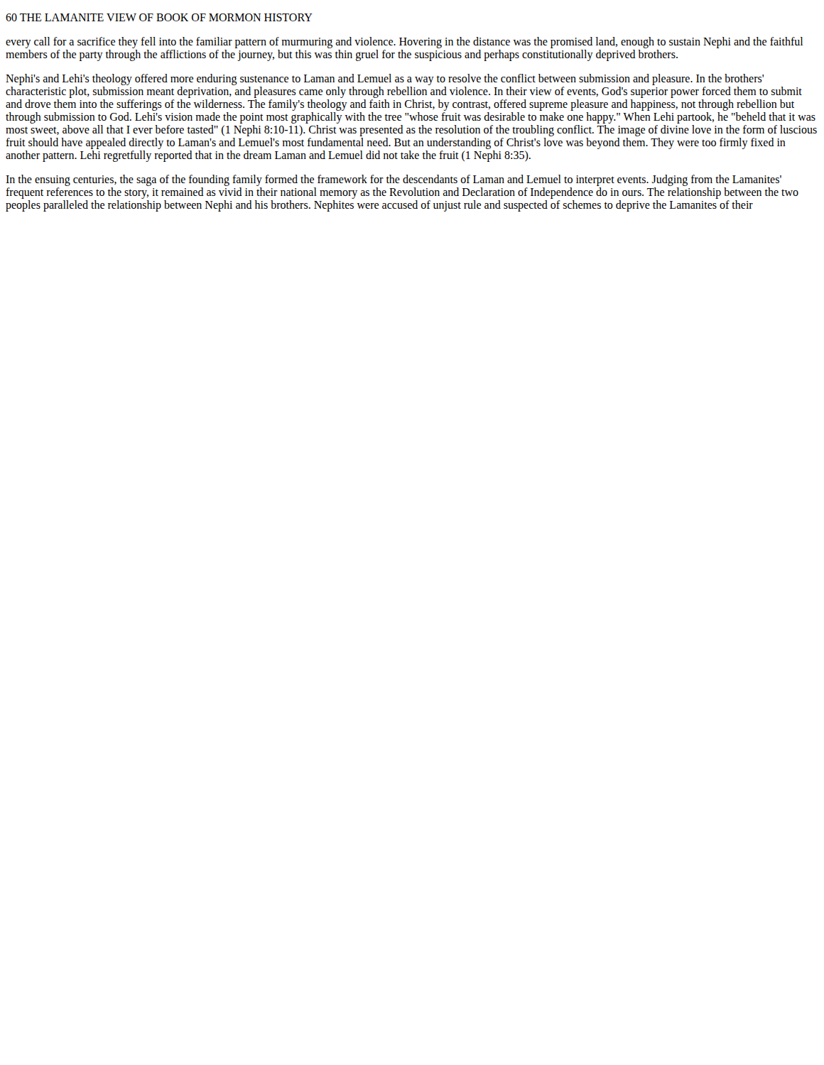60 THE LAMANITE VIEW OF BOOK OF MORMON HISTORY
every call for a sacrifice they fell into the familiar pattern of murmuring and violence. Hovering in the distance was the promised land, enough to sustain Nephi and the faithful members of the party through the afflictions of the journey, but this was thin gruel for the suspicious and perhaps constitutionally deprived brothers.
Nephi's and Lehi's theology offered more enduring sustenance to Laman and Lemuel as a way to resolve the conflict between submission and pleasure. In the brothers' characteristic plot, submission meant deprivation, and pleasures came only through rebellion and violence. In their view of events, God's superior power forced them to submit and drove them into the sufferings of the wilderness. The family's theology and faith in Christ, by contrast, offered supreme pleasure and happiness, not through rebellion but through submission to God. Lehi's vision made the point most graphically with the tree "whose fruit was desirable to make one happy." When Lehi partook, he "beheld that it was most sweet, above all that I ever before tasted" (1 Nephi 8:10-11). Christ was presented as the resolution of the troubling conflict. The image of divine love in the form of luscious fruit should have appealed directly to Laman's and Lemuel's most fundamental need. But an understanding of Christ's love was beyond them. They were too firmly fixed in another pattern. Lehi regretfully reported that in the dream Laman and Lemuel did not take the fruit (1 Nephi 8:35).
In the ensuing centuries, the saga of the founding family formed the framework for the descendants of Laman and Lemuel to interpret events. Judging from the Lamanites' frequent references to the story, it remained as vivid in their national memory as the Revolution and Declaration of Independence do in ours. The relationship between the two peoples paralleled the relationship between Nephi and his brothers. Nephites were accused of unjust rule and suspected of schemes to deprive the Lamanites of their